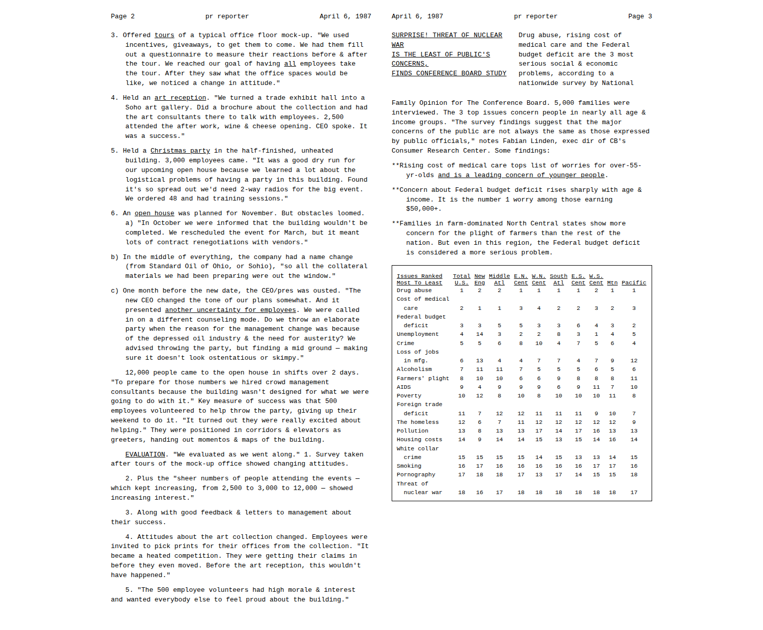Page 2 pr reporter April 6, 1987
3. Offered tours of a typical office floor mock-up. "We used incentives, giveaways, to get them to come. We had them fill out a questionnaire to measure their reactions before & after the tour. We reached our goal of having all employees take the tour. After they saw what the office spaces would be like, we noticed a change in attitude."
4. Held an art reception. "We turned a trade exhibit hall into a Soho art gallery. Did a brochure about the collection and had the art consultants there to talk with employees. 2,500 attended the after work, wine & cheese opening. CEO spoke. It was a success."
5. Held a Christmas party in the half-finished, unheated building. 3,000 employees came. "It was a good dry run for our upcoming open house because we learned a lot about the logistical problems of having a party in this building. Found it's so spread out we'd need 2-way radios for the big event. We ordered 48 and had training sessions."
6. An open house was planned for November. But obstacles loomed. a) "In October we were informed that the building wouldn't be completed. We rescheduled the event for March, but it meant lots of contract renegotiations with vendors."
b) In the middle of everything, the company had a name change (from Standard Oil of Ohio, or Sohio), "so all the collateral materials we had been preparing were out the window."
c) One month before the new date, the CEO/pres was ousted. "The new CEO changed the tone of our plans somewhat. And it presented another uncertainty for employees. We were called in on a different counseling mode. Do we throw an elaborate party when the reason for the management change was because of the depressed oil industry & the need for austerity? We advised throwing the party, but finding a mid ground — making sure it doesn't look ostentatious or skimpy."
12,000 people came to the open house in shifts over 2 days. "To prepare for those numbers we hired crowd management consultants because the building wasn't designed for what we were going to do with it." Key measure of success was that 500 employees volunteered to help throw the party, giving up their weekend to do it. "It turned out they were really excited about helping." They were positioned in corridors & elevators as greeters, handing out momentos & maps of the building.
EVALUATION. "We evaluated as we went along." 1. Survey taken after tours of the mock-up office showed changing attitudes.
2. Plus the "sheer numbers of people attending the events — which kept increasing, from 2,500 to 3,000 to 12,000 — showed increasing interest."
3. Along with good feedback & letters to management about their success.
4. Attitudes about the art collection changed. Employees were invited to pick prints for their offices from the collection. "It became a heated competition. They were getting their claims in before they even moved. Before the art reception, this wouldn't have happened."
5. "The 500 employee volunteers had high morale & interest and wanted everybody else to feel proud about the building."
April 6, 1987 pr reporter Page 3
SURPRISE! THREAT OF NUCLEAR WAR
IS THE LEAST OF PUBLIC'S CONCERNS,
FINDS CONFERENCE BOARD STUDY
Drug abuse, rising cost of medical care and the Federal budget deficit are the 3 most serious social & economic problems, according to a nationwide survey by National
Family Opinion for The Conference Board. 5,000 families were interviewed. The 3 top issues concern people in nearly all age & income groups. "The survey findings suggest that the major concerns of the public are not always the same as those expressed by public officials," notes Fabian Linden, exec dir of CB's Consumer Research Center. Some findings:
**Rising cost of medical care tops list of worries for over-55-yr-olds and is a leading concern of younger people.
**Concern about Federal budget deficit rises sharply with age & income. It is the number 1 worry among those earning $50,000+.
**Families in farm-dominated North Central states show more concern for the plight of farmers than the rest of the nation. But even in this region, the Federal budget deficit is considered a more serious problem.
| Issues Ranked Most To Least | Total U.S. | New Eng | Middle Atl | E.N. Cent | W.N. Cent | South Atl | E.S. Cent | W.S. Cent | Mtn | Pacific |
| --- | --- | --- | --- | --- | --- | --- | --- | --- | --- | --- |
| Drug abuse | 1 | 2 | 2 | 1 | 1 | 1 | 1 | 2 | 1 | 1 |
| Cost of medical care | 2 | 1 | 1 | 3 | 4 | 2 | 2 | 3 | 2 | 3 |
| Federal budget deficit | 3 | 3 | 5 | 5 | 3 | 3 | 6 | 4 | 3 | 2 |
| Unemployment | 4 | 14 | 3 | 2 | 2 | 8 | 3 | 1 | 4 | 5 |
| Crime | 5 | 5 | 6 | 8 | 10 | 4 | 7 | 5 | 6 | 4 |
| Loss of jobs in mfg. | 6 | 13 | 4 | 4 | 7 | 7 | 4 | 7 | 9 | 12 |
| Alcoholism | 7 | 11 | 11 | 7 | 5 | 5 | 5 | 6 | 5 | 6 |
| Farmers' plight | 8 | 10 | 10 | 6 | 6 | 9 | 8 | 8 | 8 | 11 |
| AIDS | 9 | 4 | 9 | 9 | 9 | 6 | 9 | 11 | 7 | 10 |
| Poverty | 10 | 12 | 8 | 10 | 8 | 10 | 10 | 10 | 11 | 8 |
| Foreign trade deficit | 11 | 7 | 12 | 12 | 11 | 11 | 11 | 9 | 10 | 7 |
| The homeless | 12 | 6 | 7 | 11 | 12 | 12 | 12 | 12 | 12 | 9 |
| Pollution | 13 | 8 | 13 | 13 | 17 | 14 | 17 | 16 | 13 | 13 |
| Housing costs | 14 | 9 | 14 | 14 | 15 | 13 | 15 | 14 | 16 | 14 |
| White collar crime | 15 | 15 | 15 | 15 | 14 | 15 | 13 | 13 | 14 | 15 |
| Smoking | 16 | 17 | 16 | 16 | 16 | 16 | 16 | 17 | 17 | 16 |
| Pornography | 17 | 18 | 18 | 17 | 13 | 17 | 14 | 15 | 15 | 18 |
| Threat of nuclear war | 18 | 16 | 17 | 18 | 18 | 18 | 18 | 18 | 18 | 17 |